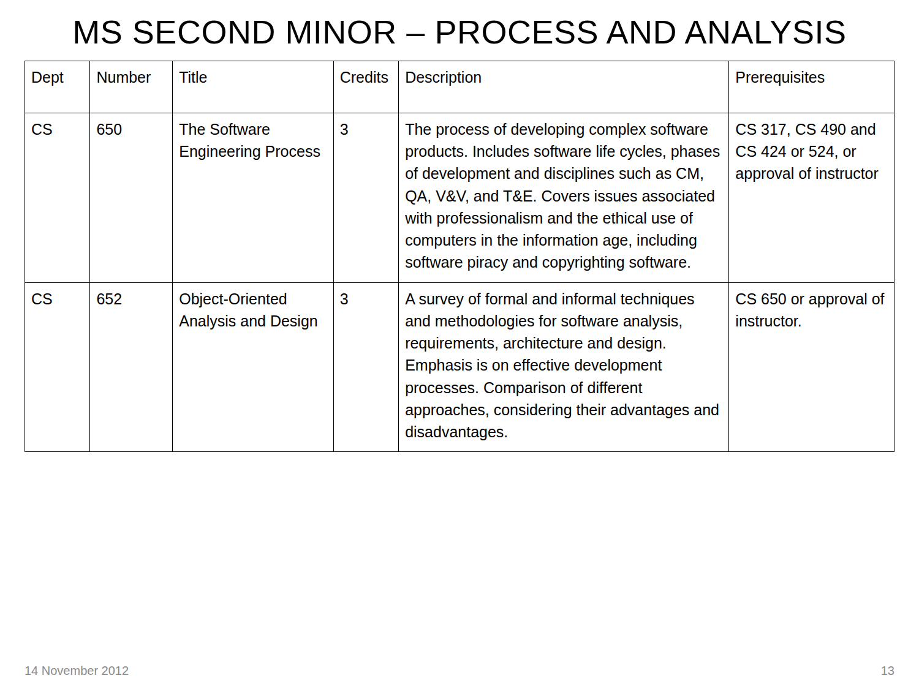MS SECOND MINOR – PROCESS AND ANALYSIS
| Dept | Number | Title | Credits | Description | Prerequisites |
| --- | --- | --- | --- | --- | --- |
| CS | 650 | The Software Engineering Process | 3 | The process of developing complex software products. Includes software life cycles, phases of development and disciplines such as CM, QA, V&V, and T&E. Covers issues associated with professionalism and the ethical use of computers in the information age, including software piracy and copyrighting software. | CS 317, CS 490 and CS 424 or 524, or approval of instructor |
| CS | 652 | Object-Oriented Analysis and Design | 3 | A survey of formal and informal techniques and methodologies for software analysis, requirements, architecture and design. Emphasis is on effective development processes. Comparison of different approaches, considering their advantages and disadvantages. | CS 650 or approval of instructor. |
14 November 2012 13